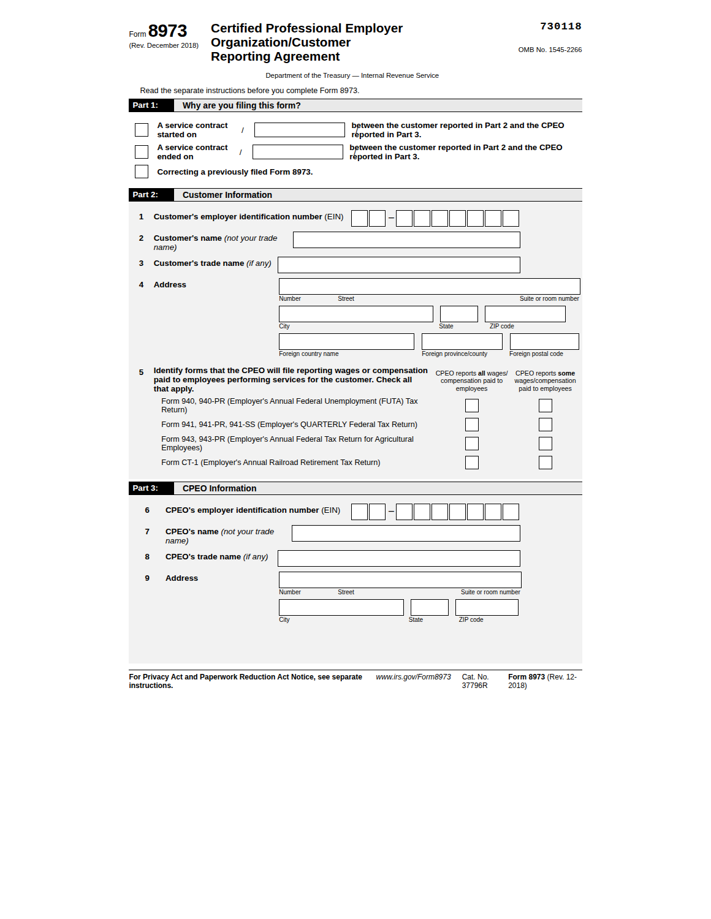Form 8973
(Rev. December 2018)
Certified Professional Employer Organization/Customer
Reporting Agreement
Department of the Treasury — Internal Revenue Service
730118
OMB No. 1545-2266
Read the separate instructions before you complete Form 8973.
Part 1:
Why are you filing this form?
A service contract started on
/ /
between the customer reported in Part 2 and the CPEO reported in Part 3.
A service contract ended on
/ /
between the customer reported in Part 2 and the CPEO reported in Part 3.
Correcting a previously filed Form 8973.
Part 2:
Customer Information
1
Customer's employer identification number (EIN)
–
2
Customer's name (not your trade name)
3
Customer's trade name (if any)
4
Address
Number Street Suite or room number
City State ZIP code
Foreign country name Foreign province/county Foreign postal code
5
Identify forms that the CPEO will file reporting wages or compensation paid to employees performing services for the customer. Check all that apply.
CPEO reports all wages/
compensation paid to
employees
CPEO reports some
wages/compensation
paid to employees
Form 940, 940-PR (Employer's Annual Federal Unemployment (FUTA) Tax Return)
Form 941, 941-PR, 941-SS (Employer's QUARTERLY Federal Tax Return)
Form 943, 943-PR (Employer's Annual Federal Tax Return for Agricultural Employees)
Form CT-1 (Employer's Annual Railroad Retirement Tax Return)
Part 3:
CPEO Information
6
CPEO's employer identification number (EIN)
–
7
CPEO's name (not your trade name)
8
CPEO's trade name (if any)
9
Address
Number Street Suite or room number
City State ZIP code
For Privacy Act and Paperwork Reduction Act Notice, see separate instructions.
www.irs.gov/Form8973
Cat. No. 37796R
Form 8973 (Rev. 12-2018)